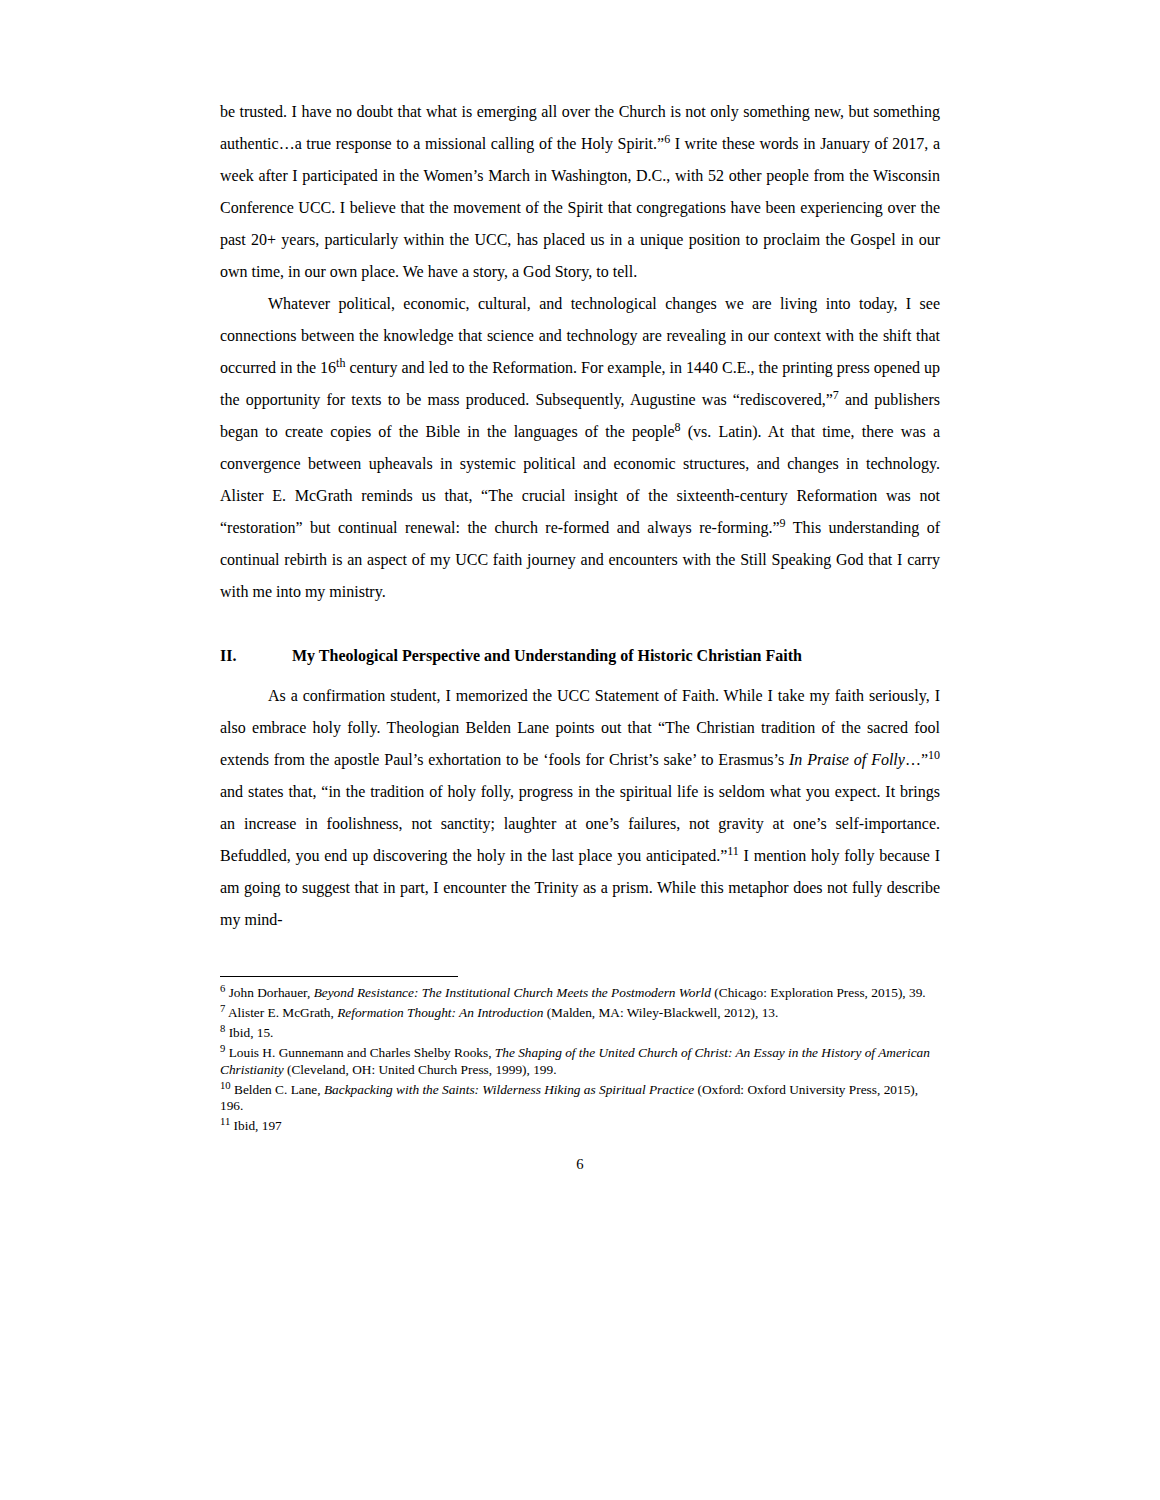be trusted. I have no doubt that what is emerging all over the Church is not only something new, but something authentic…a true response to a missional calling of the Holy Spirit.”6 I write these words in January of 2017, a week after I participated in the Women’s March in Washington, D.C., with 52 other people from the Wisconsin Conference UCC. I believe that the movement of the Spirit that congregations have been experiencing over the past 20+ years, particularly within the UCC, has placed us in a unique position to proclaim the Gospel in our own time, in our own place. We have a story, a God Story, to tell.
Whatever political, economic, cultural, and technological changes we are living into today, I see connections between the knowledge that science and technology are revealing in our context with the shift that occurred in the 16th century and led to the Reformation. For example, in 1440 C.E., the printing press opened up the opportunity for texts to be mass produced. Subsequently, Augustine was “rediscovered,”7 and publishers began to create copies of the Bible in the languages of the people8 (vs. Latin). At that time, there was a convergence between upheavals in systemic political and economic structures, and changes in technology. Alister E. McGrath reminds us that, “The crucial insight of the sixteenth-century Reformation was not “restoration” but continual renewal: the church re-formed and always re-forming.”9 This understanding of continual rebirth is an aspect of my UCC faith journey and encounters with the Still Speaking God that I carry with me into my ministry.
II. My Theological Perspective and Understanding of Historic Christian Faith
As a confirmation student, I memorized the UCC Statement of Faith. While I take my faith seriously, I also embrace holy folly. Theologian Belden Lane points out that “The Christian tradition of the sacred fool extends from the apostle Paul’s exhortation to be ‘fools for Christ’s sake’ to Erasmus’s In Praise of Folly…”10 and states that, “in the tradition of holy folly, progress in the spiritual life is seldom what you expect. It brings an increase in foolishness, not sanctity; laughter at one’s failures, not gravity at one’s self-importance. Befuddled, you end up discovering the holy in the last place you anticipated.”11 I mention holy folly because I am going to suggest that in part, I encounter the Trinity as a prism. While this metaphor does not fully describe my mind-
6 John Dorhauer, Beyond Resistance: The Institutional Church Meets the Postmodern World (Chicago: Exploration Press, 2015), 39.
7 Alister E. McGrath, Reformation Thought: An Introduction (Malden, MA: Wiley-Blackwell, 2012), 13.
8 Ibid, 15.
9 Louis H. Gunnemann and Charles Shelby Rooks, The Shaping of the United Church of Christ: An Essay in the History of American Christianity (Cleveland, OH: United Church Press, 1999), 199.
10 Belden C. Lane, Backpacking with the Saints: Wilderness Hiking as Spiritual Practice (Oxford: Oxford University Press, 2015), 196.
11 Ibid, 197
6